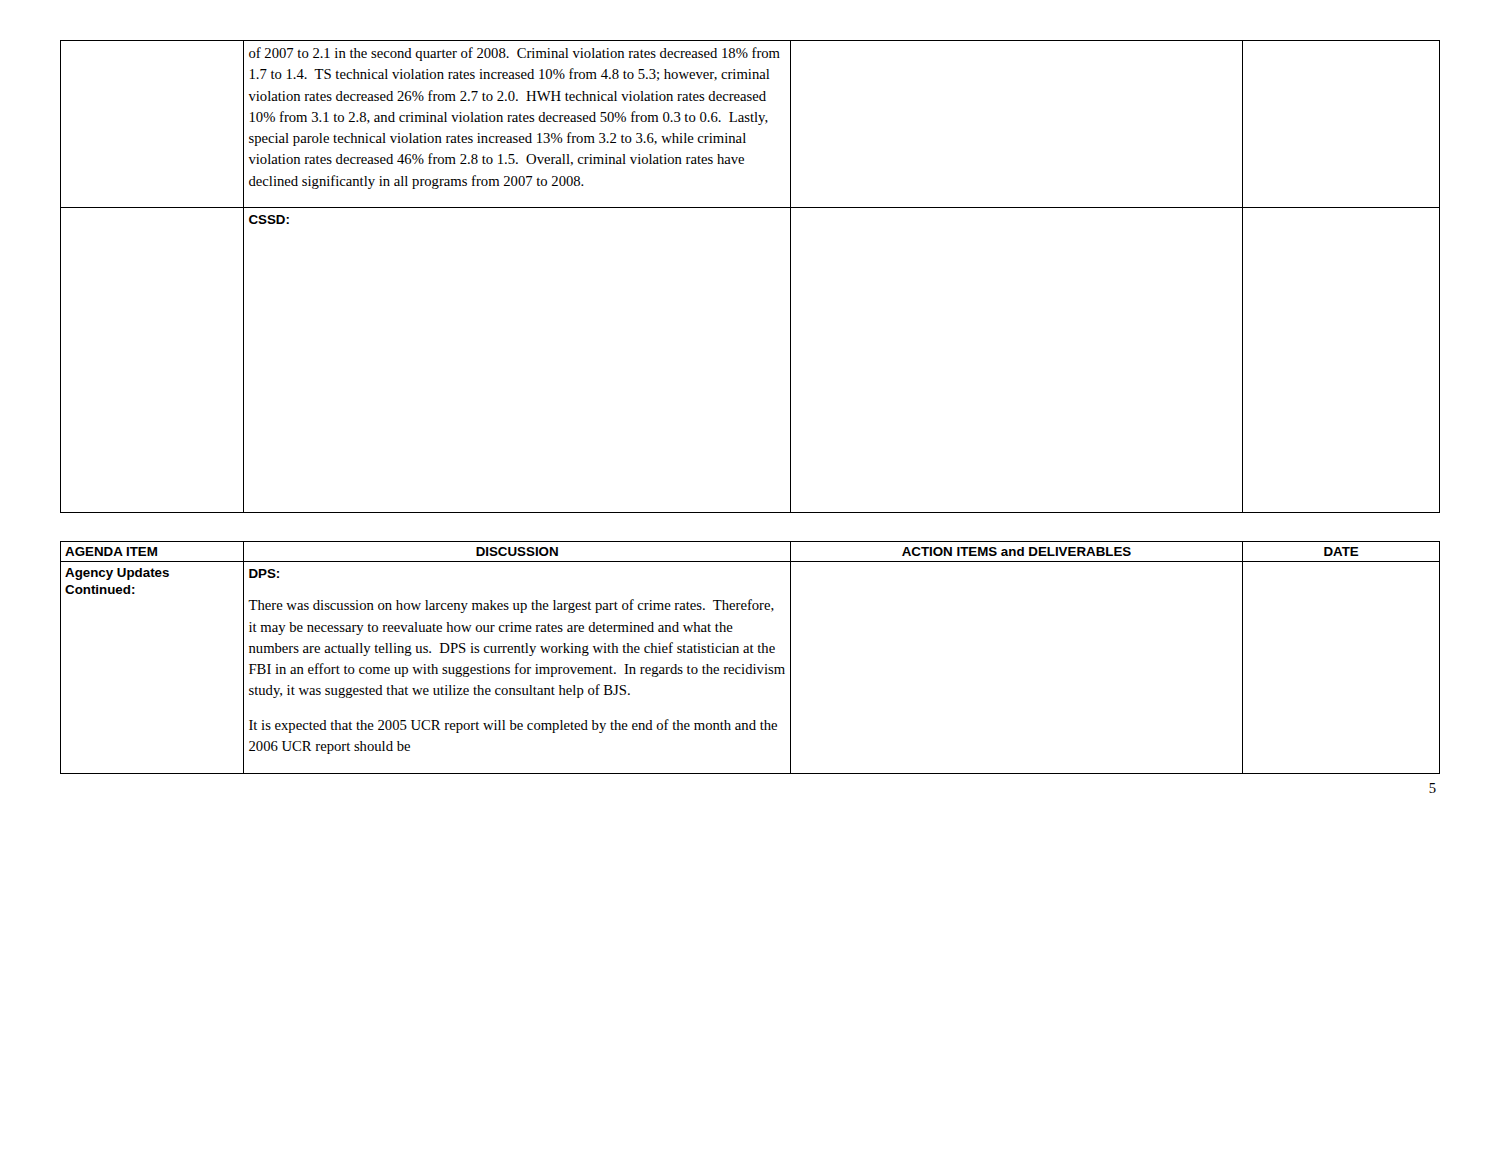| | of 2007 to 2.1 in the second quarter of 2008. Criminal violation rates decreased 18% from 1.7 to 1.4. TS technical violation rates increased 10% from 4.8 to 5.3; however, criminal violation rates decreased 26% from 2.7 to 2.0. HWH technical violation rates decreased 10% from 3.1 to 2.8, and criminal violation rates decreased 50% from 0.3 to 0.6. Lastly, special parole technical violation rates increased 13% from 3.2 to 3.6, while criminal violation rates decreased 46% from 2.8 to 1.5. Overall, criminal violation rates have declined significantly in all programs from 2007 to 2008. | | |
| | CSSD: | | |
| AGENDA ITEM | DISCUSSION | ACTION ITEMS and DELIVERABLES | DATE |
| --- | --- | --- | --- |
| Agency Updates Continued: | DPS: There was discussion on how larceny makes up the largest part of crime rates. Therefore, it may be necessary to reevaluate how our crime rates are determined and what the numbers are actually telling us. DPS is currently working with the chief statistician at the FBI in an effort to come up with suggestions for improvement. In regards to the recidivism study, it was suggested that we utilize the consultant help of BJS. It is expected that the 2005 UCR report will be completed by the end of the month and the 2006 UCR report should be | | |
5